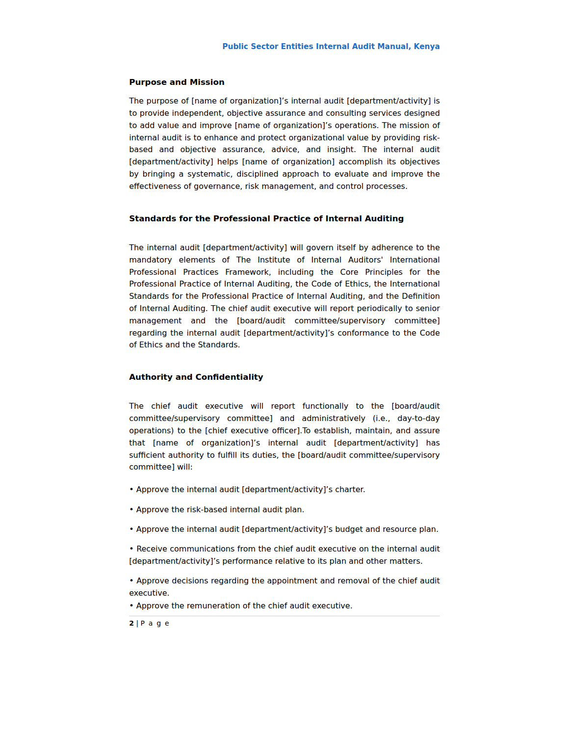Public Sector Entities Internal Audit Manual, Kenya
Purpose and Mission
The purpose of [name of organization]’s internal audit [department/activity] is to provide independent, objective assurance and consulting services designed to add value and improve [name of organization]’s operations. The mission of internal audit is to enhance and protect organizational value by providing risk-based and objective assurance, advice, and insight. The internal audit [department/activity] helps [name of organization] accomplish its objectives by bringing a systematic, disciplined approach to evaluate and improve the effectiveness of governance, risk management, and control processes.
Standards for the Professional Practice of Internal Auditing
The internal audit [department/activity] will govern itself by adherence to the mandatory elements of The Institute of Internal Auditors' International Professional Practices Framework, including the Core Principles for the Professional Practice of Internal Auditing, the Code of Ethics, the International Standards for the Professional Practice of Internal Auditing, and the Definition of Internal Auditing. The chief audit executive will report periodically to senior management and the [board/audit committee/supervisory committee] regarding the internal audit [department/activity]’s conformance to the Code of Ethics and the Standards.
Authority and Confidentiality
The chief audit executive will report functionally to the [board/audit committee/supervisory committee] and administratively (i.e., day-to-day operations) to the [chief executive officer].To establish, maintain, and assure that [name of organization]’s internal audit [department/activity] has sufficient authority to fulfill its duties, the [board/audit committee/supervisory committee] will:
• Approve the internal audit [department/activity]’s charter.
• Approve the risk-based internal audit plan.
• Approve the internal audit [department/activity]’s budget and resource plan.
• Receive communications from the chief audit executive on the internal audit [department/activity]’s performance relative to its plan and other matters.
• Approve decisions regarding the appointment and removal of the chief audit executive.
• Approve the remuneration of the chief audit executive.
2 | P a g e